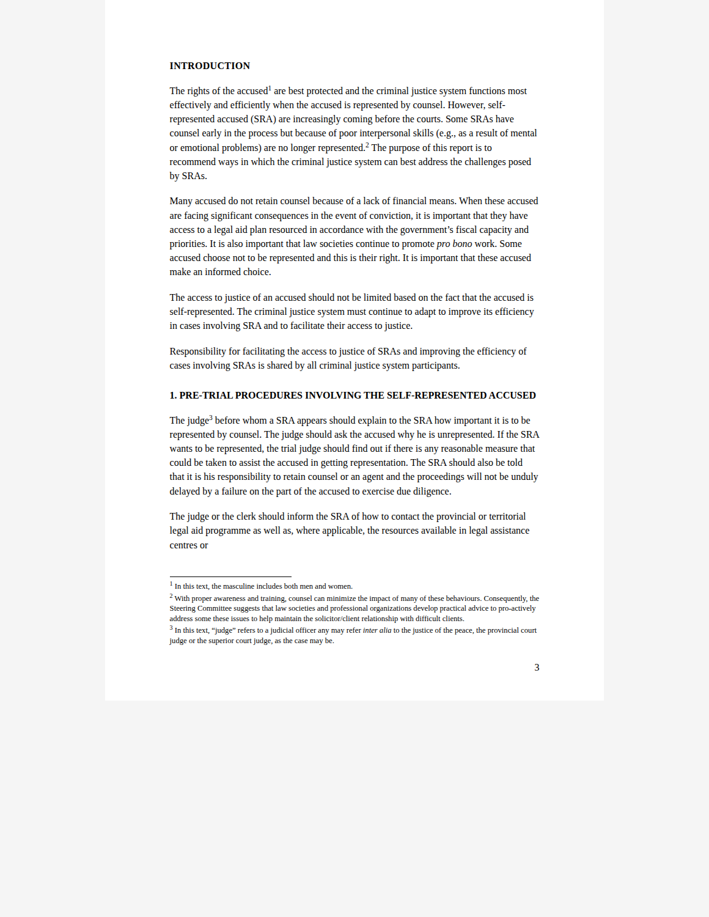INTRODUCTION
The rights of the accused1 are best protected and the criminal justice system functions most effectively and efficiently when the accused is represented by counsel. However, self-represented accused (SRA) are increasingly coming before the courts. Some SRAs have counsel early in the process but because of poor interpersonal skills (e.g., as a result of mental or emotional problems) are no longer represented.2 The purpose of this report is to recommend ways in which the criminal justice system can best address the challenges posed by SRAs.
Many accused do not retain counsel because of a lack of financial means. When these accused are facing significant consequences in the event of conviction, it is important that they have access to a legal aid plan resourced in accordance with the government’s fiscal capacity and priorities. It is also important that law societies continue to promote pro bono work. Some accused choose not to be represented and this is their right. It is important that these accused make an informed choice.
The access to justice of an accused should not be limited based on the fact that the accused is self-represented. The criminal justice system must continue to adapt to improve its efficiency in cases involving SRA and to facilitate their access to justice.
Responsibility for facilitating the access to justice of SRAs and improving the efficiency of cases involving SRAs is shared by all criminal justice system participants.
1. PRE-TRIAL PROCEDURES INVOLVING THE SELF-REPRESENTED ACCUSED
The judge3 before whom a SRA appears should explain to the SRA how important it is to be represented by counsel. The judge should ask the accused why he is unrepresented. If the SRA wants to be represented, the trial judge should find out if there is any reasonable measure that could be taken to assist the accused in getting representation. The SRA should also be told that it is his responsibility to retain counsel or an agent and the proceedings will not be unduly delayed by a failure on the part of the accused to exercise due diligence.
The judge or the clerk should inform the SRA of how to contact the provincial or territorial legal aid programme as well as, where applicable, the resources available in legal assistance centres or
1 In this text, the masculine includes both men and women.
2 With proper awareness and training, counsel can minimize the impact of many of these behaviours. Consequently, the Steering Committee suggests that law societies and professional organizations develop practical advice to pro-actively address some these issues to help maintain the solicitor/client relationship with difficult clients.
3 In this text, “judge” refers to a judicial officer any may refer inter alia to the justice of the peace, the provincial court judge or the superior court judge, as the case may be.
3